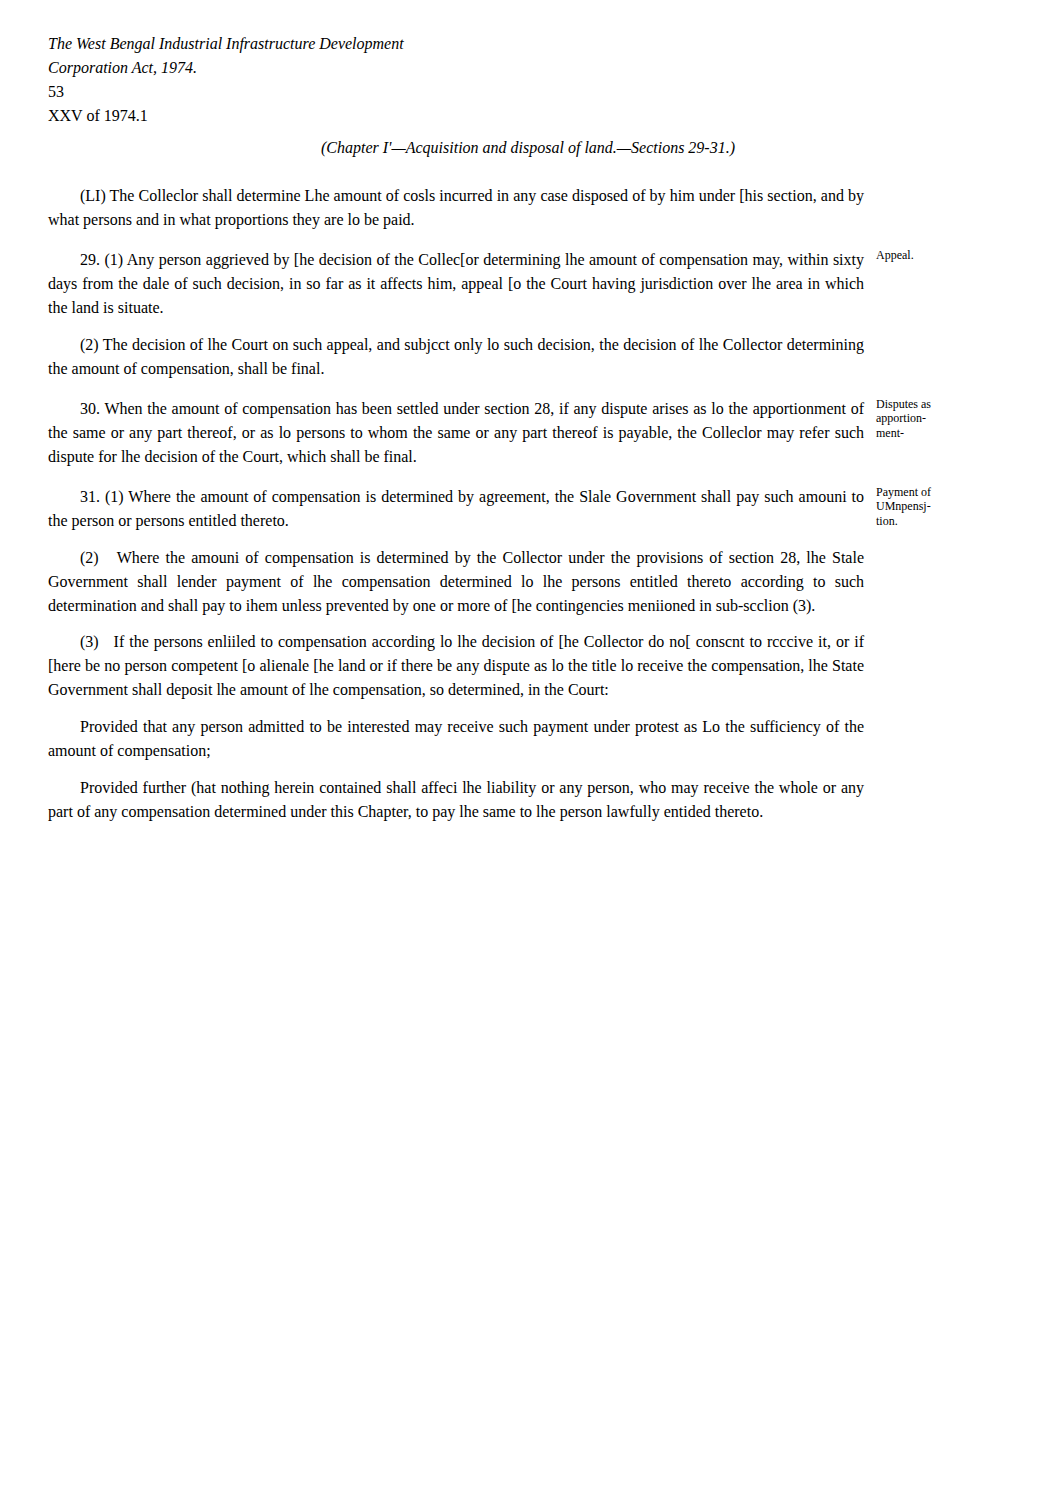The West Bengal Industrial Infrastructure Development
Corporation Act, 1974.
53
XXV of 1974.1
(Chapter I'—Acquisition and disposal of land.—Sections 29-31.)
(LI) The Colleclor shall determine Lhe amount of cosls incurred in any case disposed of by him under [his section, and by what persons and in what proportions they are lo be paid.
Appeal.
29. (1) Any person aggrieved by [he decision of the Collec[or determining lhe amount of compensation may, within sixty days from the dale of such decision, in so far as it affects him, appeal [o the Court having jurisdiction over lhe area in which the land is situate.
(2) The decision of lhe Court on such appeal, and subjcct only lo such decision, the decision of lhe Collector determining the amount of compensation, shall be final.
Disputes as
apportion-
ment-
30. When the amount of compensation has been settled under section 28, if any dispute arises as lo the apportionment of the same or any part thereof, or as lo persons to whom the same or any part thereof is payable, the Colleclor may refer such dispute for lhe decision of the Court, which shall be final.
Payment of
UMnpensj-
tion.
31. (1) Where the amount of compensation is determined by agreement, the Slale Government shall pay such amouni to the person or persons entitled thereto.
(2) Where the amouni of compensation is determined by the Collector under the provisions of section 28, lhe Stale Government shall lender payment of lhe compensation determined lo lhe persons entitled thereto according to such determination and shall pay to ihem unless prevented by one or more of [he contingencies meniioned in sub-scclion (3).
(3) If the persons enliiled to compensation according lo lhe decision of [he Collector do no[ conscnt to rcccive it, or if [here be no person competent [o alienale [he land or if there be any dispute as lo the title lo receive the compensation, lhe State Government shall deposit lhe amount of lhe compensation, so determined, in the Court:
Provided that any person admitted to be interested may receive such payment under protest as Lo the sufficiency of the amount of compensation;
Provided further (hat nothing herein contained shall affeci lhe liability or any person, who may receive the whole or any part of any compensation determined under this Chapter, to pay lhe same to lhe person lawfully entided thereto.